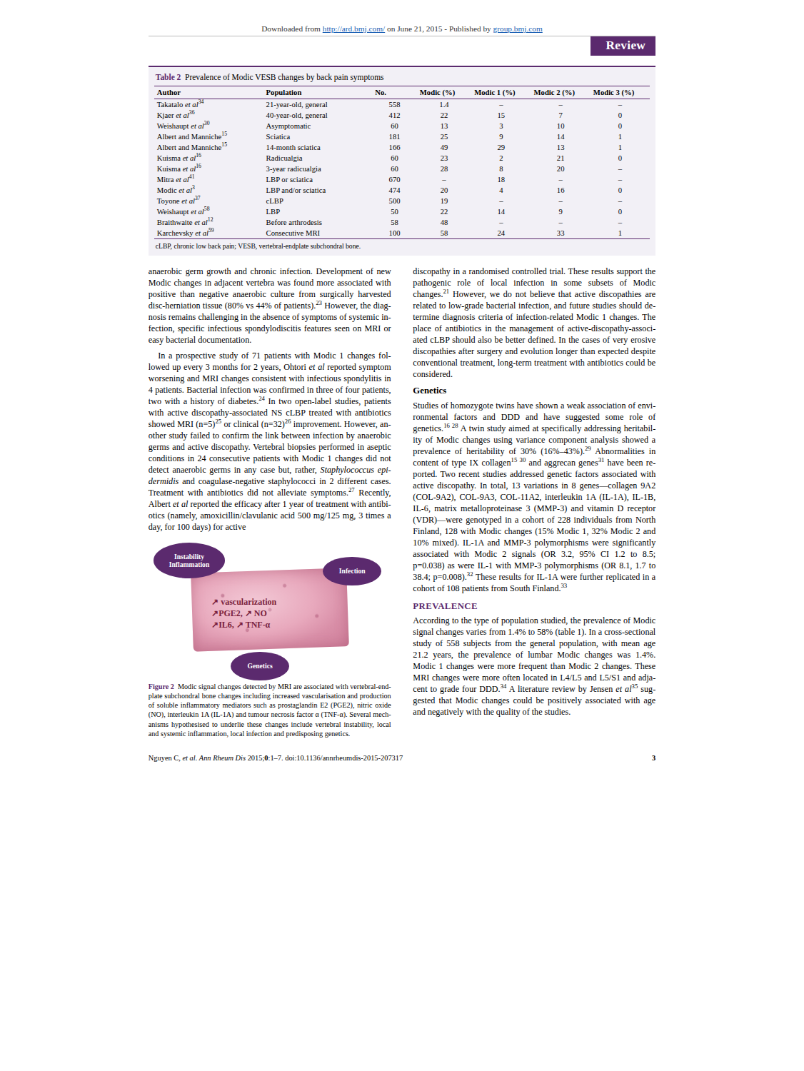Downloaded from http://ard.bmj.com/ on June 21, 2015 - Published by group.bmj.com
Review
Table 2 Prevalence of Modic VESB changes by back pain symptoms
| Author | Population | No. | Modic (%) | Modic 1 (%) | Modic 2 (%) | Modic 3 (%) |
| --- | --- | --- | --- | --- | --- | --- |
| Takatalo et al 34 | 21-year-old, general | 558 | 1.4 | – | – | – |
| Kjaer et al 36 | 40-year-old, general | 412 | 22 | 15 | 7 | 0 |
| Weishaupt et al 30 | Asymptomatic | 60 | 13 | 3 | 10 | 0 |
| Albert and Manniche 15 | Sciatica | 181 | 25 | 9 | 14 | 1 |
| Albert and Manniche 15 | 14-month sciatica | 166 | 49 | 29 | 13 | 1 |
| Kuisma et al 16 | Radicualgia | 60 | 23 | 2 | 21 | 0 |
| Kuisma et al 16 | 3-year radicualgia | 60 | 28 | 8 | 20 | – |
| Mitra et al 41 | LBP or sciatica | 670 | – | 18 | – | – |
| Modic et al 3 | LBP and/or sciatica | 474 | 20 | 4 | 16 | 0 |
| Toyone et al 37 | cLBP | 500 | 19 | – | – | – |
| Weishaupt et al 58 | LBP | 50 | 22 | 14 | 9 | 0 |
| Braithwaite et al 12 | Before arthrodesis | 58 | 48 | – | – | – |
| Karchevsky et al 59 | Consecutive MRI | 100 | 58 | 24 | 33 | 1 |
cLBP, chronic low back pain; VESB, vertebral-endplate subchondral bone.
anaerobic germ growth and chronic infection. Development of new Modic changes in adjacent vertebra was found more associated with positive than negative anaerobic culture from surgically harvested disc-herniation tissue (80% vs 44% of patients).23 However, the diagnosis remains challenging in the absence of symptoms of systemic infection, specific infectious spondylodiscitis features seen on MRI or easy bacterial documentation.
In a prospective study of 71 patients with Modic 1 changes followed up every 3 months for 2 years, Ohtori et al reported symptom worsening and MRI changes consistent with infectious spondylitis in 4 patients. Bacterial infection was confirmed in three of four patients, two with a history of diabetes.24 In two open-label studies, patients with active discopathy-associated NS cLBP treated with antibiotics showed MRI (n=5)25 or clinical (n=32)26 improvement. However, another study failed to confirm the link between infection by anaerobic germs and active discopathy. Vertebral biopsies performed in aseptic conditions in 24 consecutive patients with Modic 1 changes did not detect anaerobic germs in any case but, rather, Staphylococcus epidermidis and coagulase-negative staphylococci in 2 different cases. Treatment with antibiotics did not alleviate symptoms.27 Recently, Albert et al reported the efficacy after 1 year of treatment with antibiotics (namely, amoxicillin/clavulanic acid 500 mg/125 mg, 3 times a day, for 100 days) for active
Instability
Inflammation
Infection
Genetics
↗ vascularization
↗PGE2, ↗ NO
↗IL6, ↗ TNF-α
Figure 2 Modic signal changes detected by MRI are associated with vertebral-endplate subchondral bone changes including increased vascularisation and production of soluble inflammatory mediators such as prostaglandin E2 (PGE2), nitric oxide (NO), interleukin 1A (IL-1A) and tumour necrosis factor α (TNF-α). Several mechanisms hypothesised to underlie these changes include vertebral instability, local and systemic inflammation, local infection and predisposing genetics.
discopathy in a randomised controlled trial. These results support the pathogenic role of local infection in some subsets of Modic changes.21 However, we do not believe that active discopathies are related to low-grade bacterial infection, and future studies should determine diagnosis criteria of infection-related Modic 1 changes. The place of antibiotics in the management of active-discopathy-associated cLBP should also be better defined. In the cases of very erosive discopathies after surgery and evolution longer than expected despite conventional treatment, long-term treatment with antibiotics could be considered.
Genetics
Studies of homozygote twins have shown a weak association of environmental factors and DDD and have suggested some role of genetics.16 28 A twin study aimed at specifically addressing heritability of Modic changes using variance component analysis showed a prevalence of heritability of 30% (16%–43%).29 Abnormalities in content of type IX collagen15 30 and aggrecan genes31 have been reported. Two recent studies addressed genetic factors associated with active discopathy. In total, 13 variations in 8 genes—collagen 9A2 (COL-9A2), COL-9A3, COL-11A2, interleukin 1A (IL-1A), IL-1B, IL-6, matrix metalloproteinase 3 (MMP-3) and vitamin D receptor (VDR)—were genotyped in a cohort of 228 individuals from North Finland, 128 with Modic changes (15% Modic 1, 32% Modic 2 and 10% mixed). IL-1A and MMP-3 polymorphisms were significantly associated with Modic 2 signals (OR 3.2, 95% CI 1.2 to 8.5; p=0.038) as were IL-1 with MMP-3 polymorphisms (OR 8.1, 1.7 to 38.4; p=0.008).32 These results for IL-1A were further replicated in a cohort of 108 patients from South Finland.33
PREVALENCE
According to the type of population studied, the prevalence of Modic signal changes varies from 1.4% to 58% (table 1). In a cross-sectional study of 558 subjects from the general population, with mean age 21.2 years, the prevalence of lumbar Modic changes was 1.4%. Modic 1 changes were more frequent than Modic 2 changes. These MRI changes were more often located in L4/L5 and L5/S1 and adjacent to grade four DDD.34 A literature review by Jensen et al35 suggested that Modic changes could be positively associated with age and negatively with the quality of the studies.
Nguyen C, et al. Ann Rheum Dis 2015;0:1–7. doi:10.1136/annrheumdis-2015-207317
3